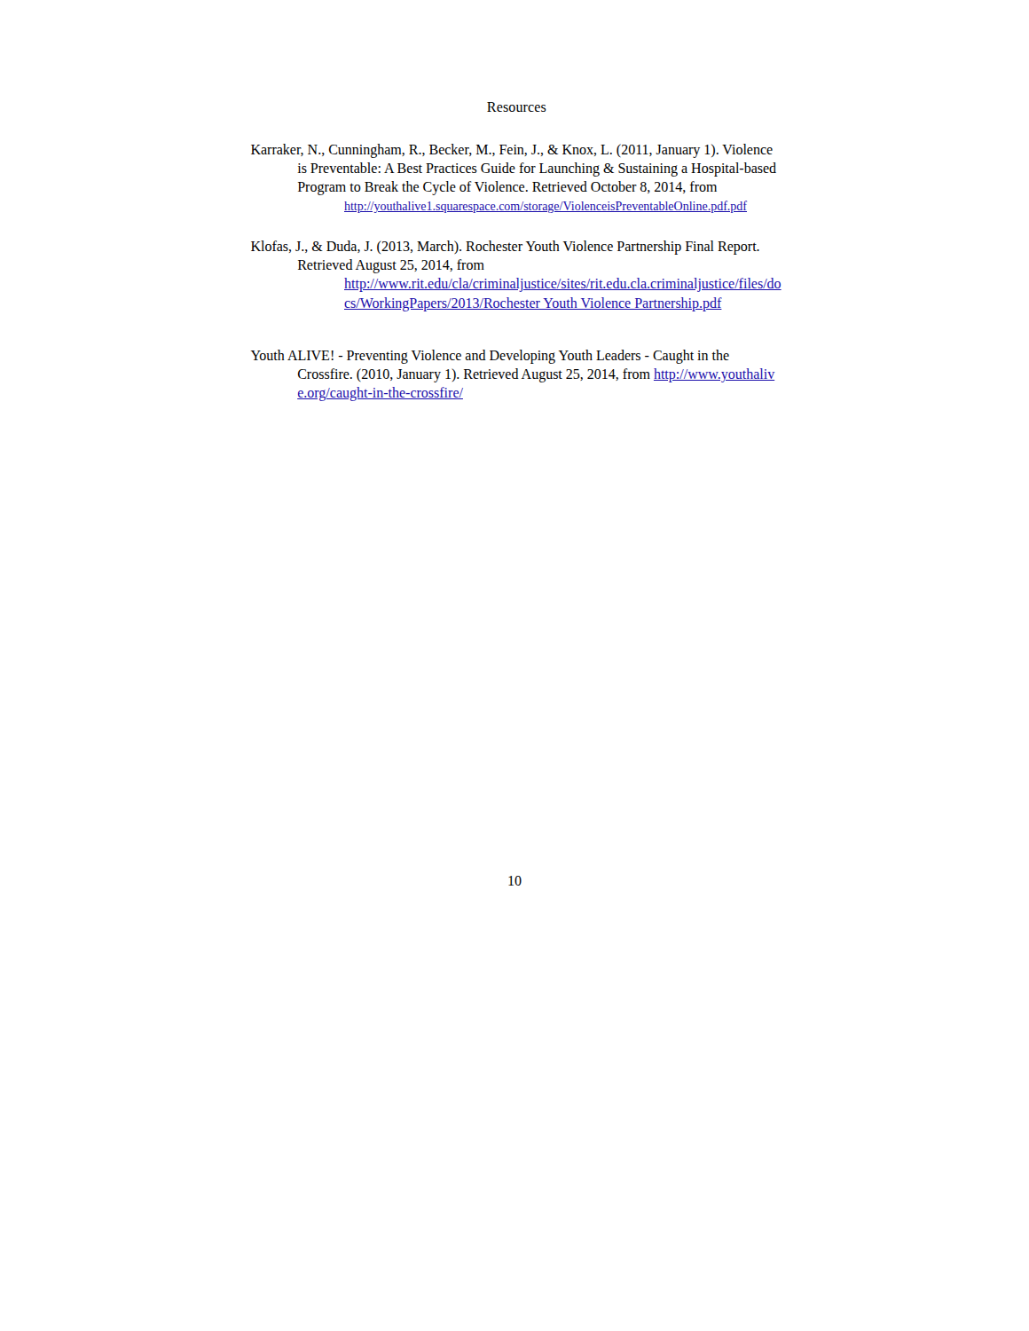Resources
Karraker, N., Cunningham, R., Becker, M., Fein, J., & Knox, L. (2011, January 1). Violence is Preventable: A Best Practices Guide for Launching & Sustaining a Hospital-based Program to Break the Cycle of Violence. Retrieved October 8, 2014, from http://youthalive1.squarespace.com/storage/ViolenceisPreventableOnline.pdf.pdf
Klofas, J., & Duda, J. (2013, March). Rochester Youth Violence Partnership Final Report. Retrieved August 25, 2014, from http://www.rit.edu/cla/criminaljustice/sites/rit.edu.cla.criminaljustice/files/docs/WorkingPapers/2013/Rochester Youth Violence Partnership.pdf
Youth ALIVE! - Preventing Violence and Developing Youth Leaders - Caught in the Crossfire. (2010, January 1). Retrieved August 25, 2014, from http://www.youthalive.org/caught-in-the-crossfire/
10